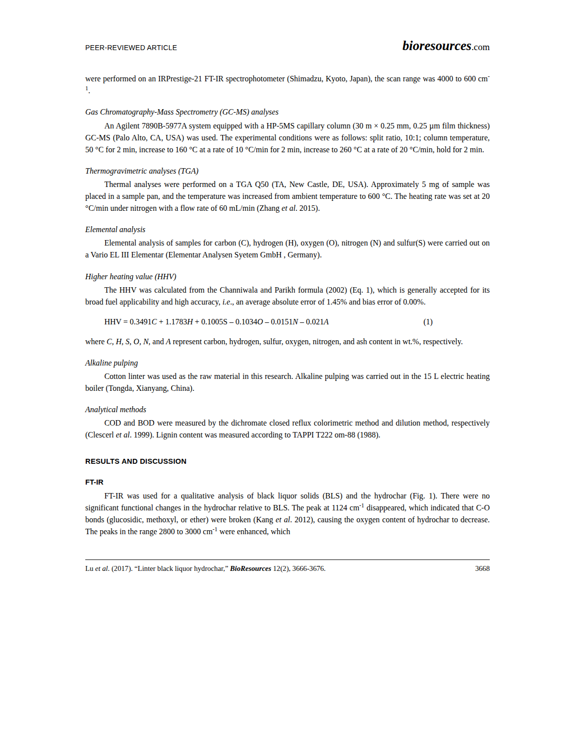PEER-REVIEWED ARTICLE bioresources.com
were performed on an IRPrestige-21 FT-IR spectrophotometer (Shimadzu, Kyoto, Japan), the scan range was 4000 to 600 cm-1.
Gas Chromatography-Mass Spectrometry (GC-MS) analyses
An Agilent 7890B-5977A system equipped with a HP-5MS capillary column (30 m × 0.25 mm, 0.25 µm film thickness) GC-MS (Palo Alto, CA, USA) was used. The experimental conditions were as follows: split ratio, 10:1; column temperature, 50 °C for 2 min, increase to 160 °C at a rate of 10 °C/min for 2 min, increase to 260 °C at a rate of 20 °C/min, hold for 2 min.
Thermogravimetric analyses (TGA)
Thermal analyses were performed on a TGA Q50 (TA, New Castle, DE, USA). Approximately 5 mg of sample was placed in a sample pan, and the temperature was increased from ambient temperature to 600 °C. The heating rate was set at 20 °C/min under nitrogen with a flow rate of 60 mL/min (Zhang et al. 2015).
Elemental analysis
Elemental analysis of samples for carbon (C), hydrogen (H), oxygen (O), nitrogen (N) and sulfur(S) were carried out on a Vario EL III Elementar (Elementar Analysen Syetem GmbH , Germany).
Higher heating value (HHV)
The HHV was calculated from the Channiwala and Parikh formula (2002) (Eq. 1), which is generally accepted for its broad fuel applicability and high accuracy, i.e., an average absolute error of 1.45% and bias error of 0.00%.
HHV = 0.3491C + 1.1783H + 0.1005S – 0.1034O – 0.0151N – 0.021A(1)
where C, H, S, O, N, and A represent carbon, hydrogen, sulfur, oxygen, nitrogen, and ash content in wt.%, respectively.
Alkaline pulping
Cotton linter was used as the raw material in this research. Alkaline pulping was carried out in the 15 L electric heating boiler (Tongda, Xianyang, China).
Analytical methods
COD and BOD were measured by the dichromate closed reflux colorimetric method and dilution method, respectively (Clescerl et al. 1999). Lignin content was measured according to TAPPI T222 om-88 (1988).
RESULTS AND DISCUSSION
FT-IR
FT-IR was used for a qualitative analysis of black liquor solids (BLS) and the hydrochar (Fig. 1). There were no significant functional changes in the hydrochar relative to BLS. The peak at 1124 cm-1 disappeared, which indicated that C-O bonds (glucosidic, methoxyl, or ether) were broken (Kang et al. 2012), causing the oxygen content of hydrochar to decrease. The peaks in the range 2800 to 3000 cm-1 were enhanced, which
Lu et al. (2017). “Linter black liquor hydrochar,” BioResources 12(2), 3666-3676. 3668